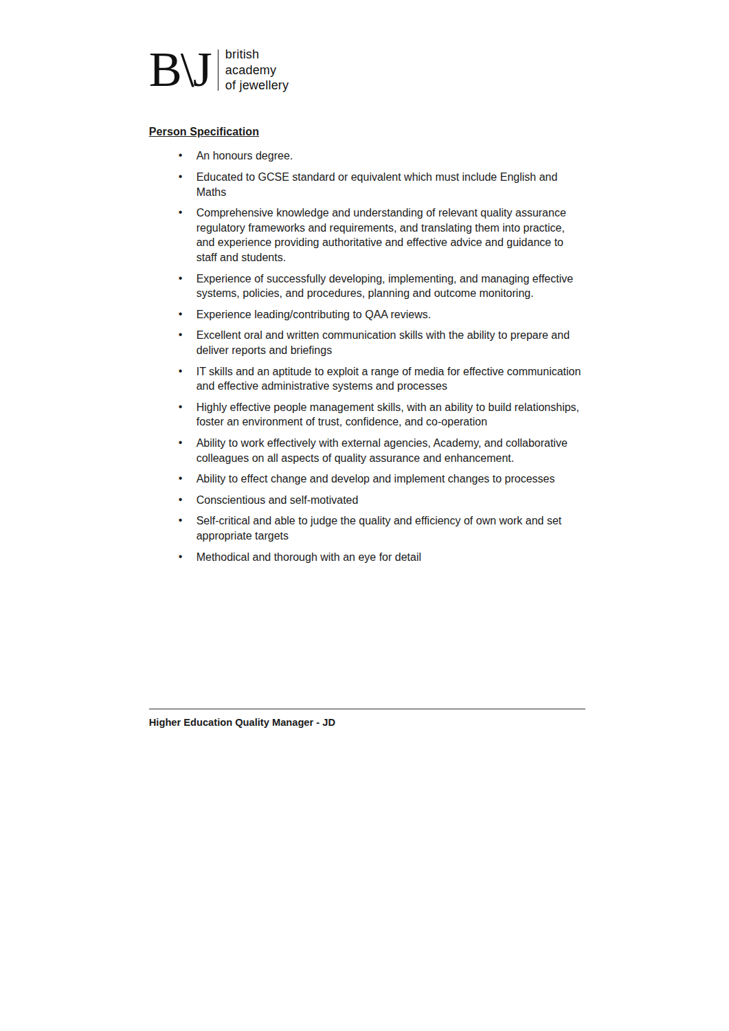B\J british
academy
of jewellery
Person Specification
An honours degree.
Educated to GCSE standard or equivalent which must include English and Maths
Comprehensive knowledge and understanding of relevant quality assurance regulatory frameworks and requirements, and translating them into practice, and experience providing authoritative and effective advice and guidance to staff and students.
Experience of successfully developing, implementing, and managing effective systems, policies, and procedures, planning and outcome monitoring.
Experience leading/contributing to QAA reviews.
Excellent oral and written communication skills with the ability to prepare and deliver reports and briefings
IT skills and an aptitude to exploit a range of media for effective communication and effective administrative systems and processes
Highly effective people management skills, with an ability to build relationships, foster an environment of trust, confidence, and co-operation
Ability to work effectively with external agencies, Academy, and collaborative colleagues on all aspects of quality assurance and enhancement.
Ability to effect change and develop and implement changes to processes
Conscientious and self-motivated
Self-critical and able to judge the quality and efficiency of own work and set appropriate targets
Methodical and thorough with an eye for detail
Higher Education Quality Manager - JD